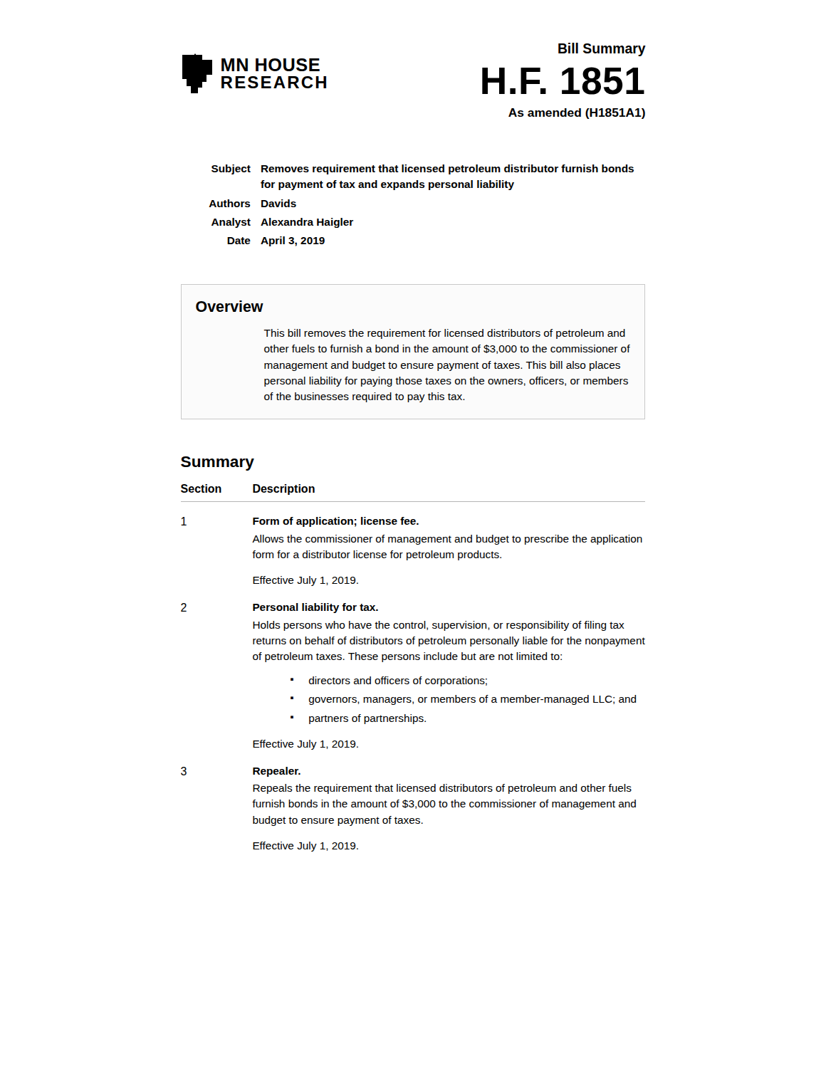MN HOUSE
RESEARCH
Bill Summary
H.F. 1851
As amended (H1851A1)
| Subject | Removes requirement that licensed petroleum distributor furnish bonds for payment of tax and expands personal liability |
| Authors | Davids |
| Analyst | Alexandra Haigler |
| Date | April 3, 2019 |
Overview
This bill removes the requirement for licensed distributors of petroleum and other fuels to furnish a bond in the amount of $3,000 to the commissioner of management and budget to ensure payment of taxes. This bill also places personal liability for paying those taxes on the owners, officers, or members of the businesses required to pay this tax.
Summary
| Section | Description |
| --- | --- |
| 1 | Form of application; license fee. Allows the commissioner of management and budget to prescribe the application form for a distributor license for petroleum products. Effective July 1, 2019. |
| 2 | Personal liability for tax. Holds persons who have the control, supervision, or responsibility of filing tax returns on behalf of distributors of petroleum personally liable for the nonpayment of petroleum taxes. These persons include but are not limited to: directors and officers of corporations; governors, managers, or members of a member-managed LLC; and partners of partnerships. Effective July 1, 2019. |
| 3 | Repealer. Repeals the requirement that licensed distributors of petroleum and other fuels furnish bonds in the amount of $3,000 to the commissioner of management and budget to ensure payment of taxes. Effective July 1, 2019. |